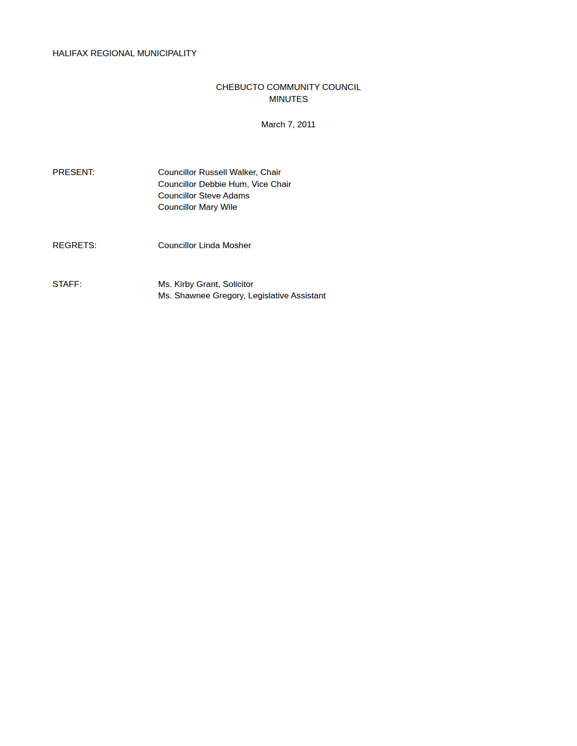HALIFAX REGIONAL MUNICIPALITY
CHEBUCTO COMMUNITY COUNCIL
MINUTES
March 7, 2011
| PRESENT: | Councillor Russell Walker, Chair Councillor Debbie Hum, Vice Chair Councillor Steve Adams Councillor Mary Wile |
| REGRETS: | Councillor Linda Mosher |
| STAFF: | Ms. Kirby Grant, Solicitor Ms. Shawnee Gregory, Legislative Assistant |